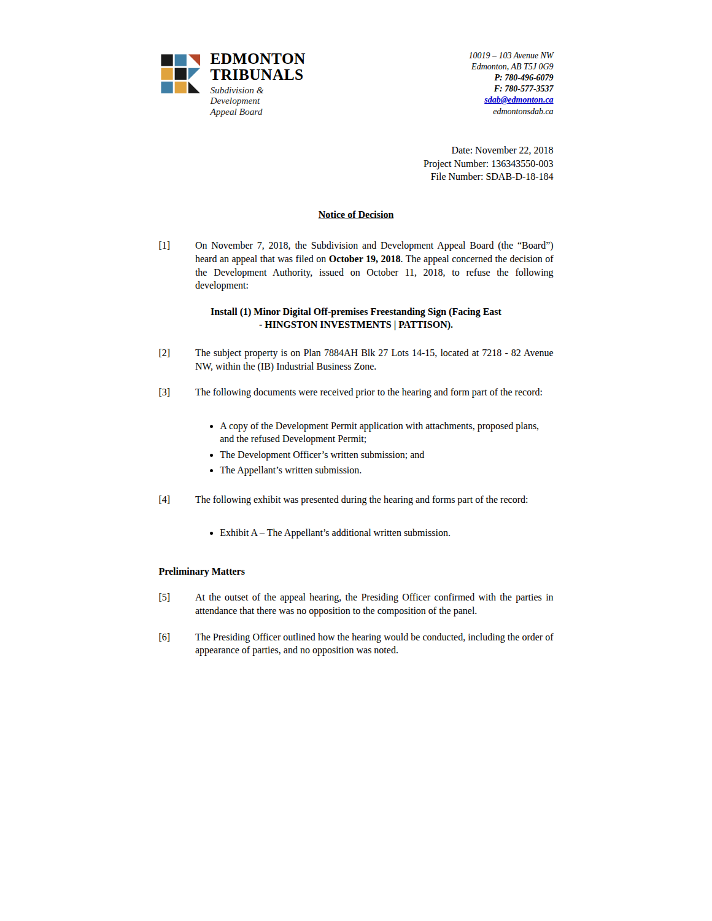EDMONTON
TRIBUNALS
Subdivision &
Development
Appeal Board
10019 – 103 Avenue NW
Edmonton, AB T5J 0G9
P: 780-496-6079
F: 780-577-3537
sdab@edmonton.ca
edmontonsdab.ca
Date: November 22, 2018
Project Number: 136343550-003
File Number: SDAB-D-18-184
Notice of Decision
[1]
On November 7, 2018, the Subdivision and Development Appeal Board (the “Board”) heard an appeal that was filed on October 19, 2018. The appeal concerned the decision of the Development Authority, issued on October 11, 2018, to refuse the following development:
Install (1) Minor Digital Off-premises Freestanding Sign (Facing East - HINGSTON INVESTMENTS | PATTISON).
[2]
The subject property is on Plan 7884AH Blk 27 Lots 14-15, located at 7218 - 82 Avenue NW, within the (IB) Industrial Business Zone.
[3]
The following documents were received prior to the hearing and form part of the record:
A copy of the Development Permit application with attachments, proposed plans, and the refused Development Permit;
The Development Officer’s written submission; and
The Appellant’s written submission.
[4]
The following exhibit was presented during the hearing and forms part of the record:
Exhibit A – The Appellant’s additional written submission.
Preliminary Matters
[5]
At the outset of the appeal hearing, the Presiding Officer confirmed with the parties in attendance that there was no opposition to the composition of the panel.
[6]
The Presiding Officer outlined how the hearing would be conducted, including the order of appearance of parties, and no opposition was noted.